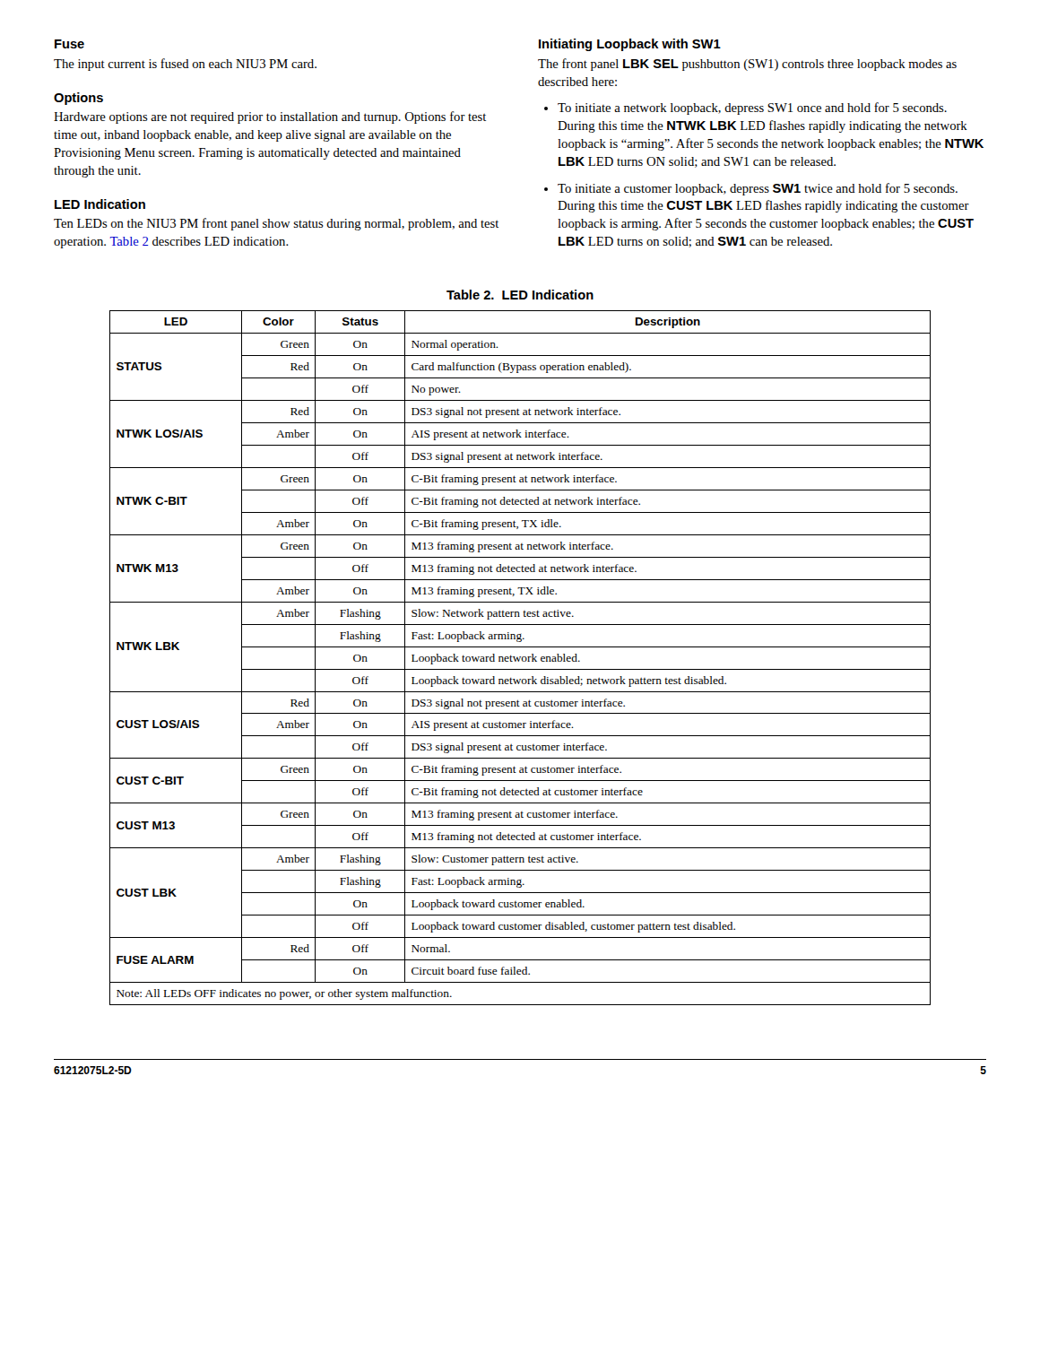Fuse
The input current is fused on each NIU3 PM card.
Options
Hardware options are not required prior to installation and turnup. Options for test time out, inband loopback enable, and keep alive signal are available on the Provisioning Menu screen. Framing is automatically detected and maintained through the unit.
LED Indication
Ten LEDs on the NIU3 PM front panel show status during normal, problem, and test operation. Table 2 describes LED indication.
Initiating Loopback with SW1
The front panel LBK SEL pushbutton (SW1) controls three loopback modes as described here:
To initiate a network loopback, depress SW1 once and hold for 5 seconds. During this time the NTWK LBK LED flashes rapidly indicating the network loopback is “arming”. After 5 seconds the network loopback enables; the NTWK LBK LED turns ON solid; and SW1 can be released.
To initiate a customer loopback, depress SW1 twice and hold for 5 seconds. During this time the CUST LBK LED flashes rapidly indicating the customer loopback is arming. After 5 seconds the customer loopback enables; the CUST LBK LED turns on solid; and SW1 can be released.
Table 2. LED Indication
| LED | Color | Status | Description |
| --- | --- | --- | --- |
| STATUS | Green | On | Normal operation. |
| Red | On | Card malfunction (Bypass operation enabled). |
| | Off | No power. |
| NTWK LOS/AIS | Red | On | DS3 signal not present at network interface. |
| Amber | On | AIS present at network interface. |
| | Off | DS3 signal present at network interface. |
| NTWK C-BIT | Green | On | C-Bit framing present at network interface. |
| | Off | C-Bit framing not detected at network interface. |
| Amber | On | C-Bit framing present, TX idle. |
| NTWK M13 | Green | On | M13 framing present at network interface. |
| | Off | M13 framing not detected at network interface. |
| Amber | On | M13 framing present, TX idle. |
| NTWK LBK | Amber | Flashing | Slow: Network pattern test active. |
| | Flashing | Fast: Loopback arming. |
| | On | Loopback toward network enabled. |
| | Off | Loopback toward network disabled; network pattern test disabled. |
| CUST LOS/AIS | Red | On | DS3 signal not present at customer interface. |
| Amber | On | AIS present at customer interface. |
| | Off | DS3 signal present at customer interface. |
| CUST C-BIT | Green | On | C-Bit framing present at customer interface. |
| | Off | C-Bit framing not detected at customer interface |
| CUST M13 | Green | On | M13 framing present at customer interface. |
| | Off | M13 framing not detected at customer interface. |
| CUST LBK | Amber | Flashing | Slow: Customer pattern test active. |
| | Flashing | Fast: Loopback arming. |
| | On | Loopback toward customer enabled. |
| | Off | Loopback toward customer disabled, customer pattern test disabled. |
| FUSE ALARM | Red | Off | Normal. |
| | On | Circuit board fuse failed. |
| Note: All LEDs OFF indicates no power, or other system malfunction. |
61212075L2-5D 5